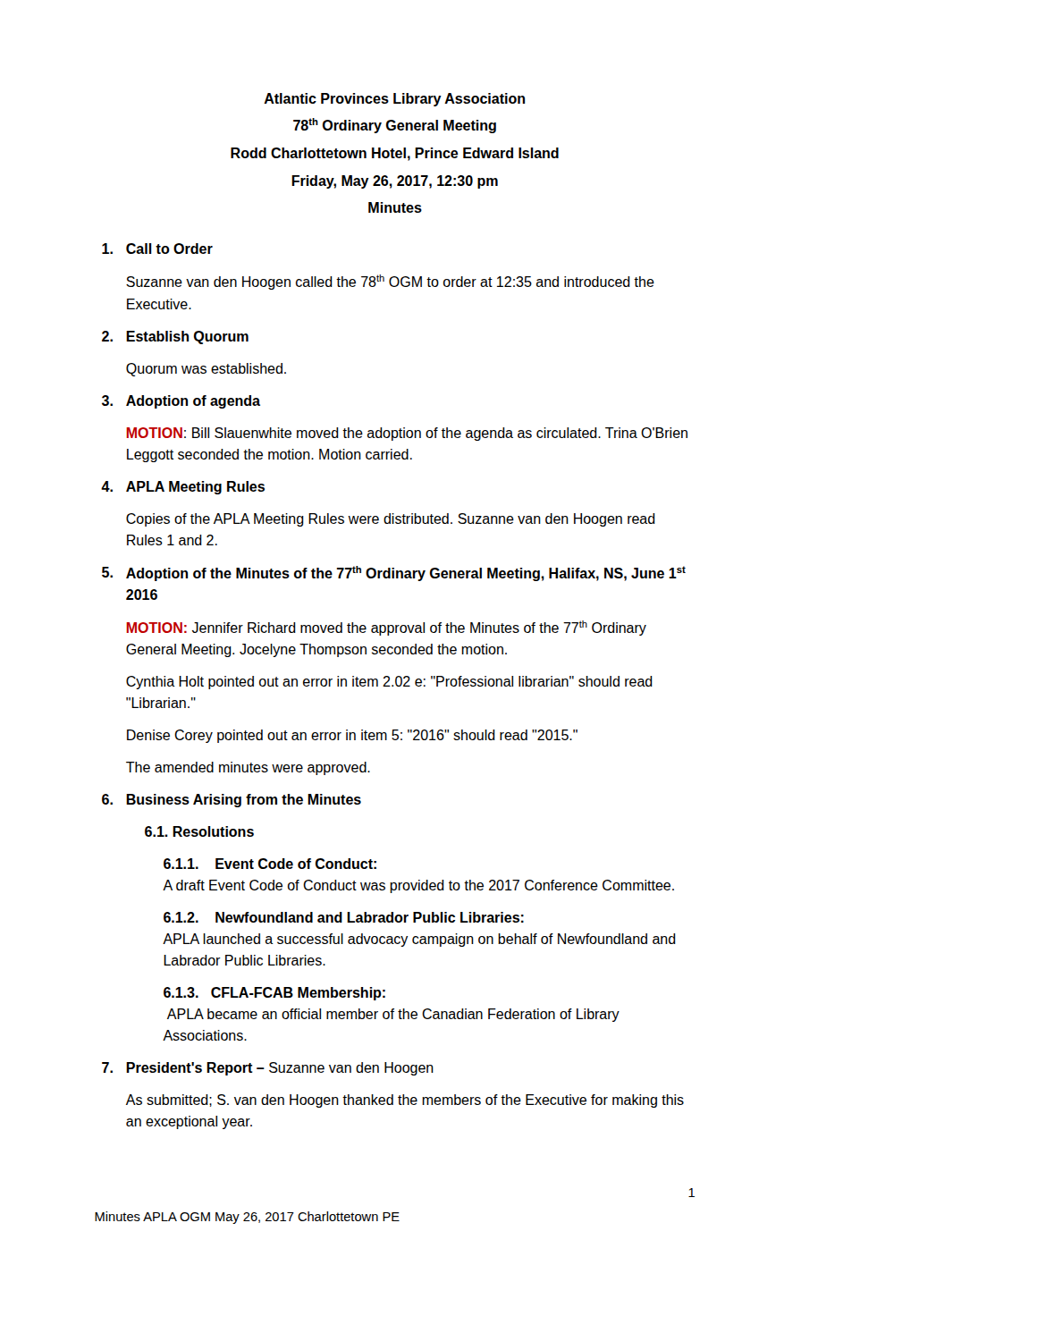Atlantic Provinces Library Association
78th Ordinary General Meeting
Rodd Charlottetown Hotel, Prince Edward Island
Friday, May 26, 2017, 12:30 pm
Minutes
Call to Order
Suzanne van den Hoogen called the 78th OGM to order at 12:35 and introduced the Executive.
Establish Quorum
Quorum was established.
Adoption of agenda
MOTION: Bill Slauenwhite moved the adoption of the agenda as circulated. Trina O'Brien Leggott seconded the motion. Motion carried.
APLA Meeting Rules
Copies of the APLA Meeting Rules were distributed. Suzanne van den Hoogen read Rules 1 and 2.
Adoption of the Minutes of the 77th Ordinary General Meeting, Halifax, NS, June 1st 2016
MOTION: Jennifer Richard moved the approval of the Minutes of the 77th Ordinary General Meeting. Jocelyne Thompson seconded the motion.
Cynthia Holt pointed out an error in item 2.02 e: "Professional librarian" should read "Librarian."
Denise Corey pointed out an error in item 5: "2016" should read "2015."
The amended minutes were approved.
Business Arising from the Minutes
6.1. Resolutions
6.1.1. Event Code of Conduct:
A draft Event Code of Conduct was provided to the 2017 Conference Committee.
6.1.2. Newfoundland and Labrador Public Libraries:
APLA launched a successful advocacy campaign on behalf of Newfoundland and Labrador Public Libraries.
6.1.3. CFLA-FCAB Membership:
APLA became an official member of the Canadian Federation of Library Associations.
President's Report – Suzanne van den Hoogen
As submitted; S. van den Hoogen thanked the members of the Executive for making this an exceptional year.
1
Minutes APLA OGM May 26, 2017 Charlottetown PE